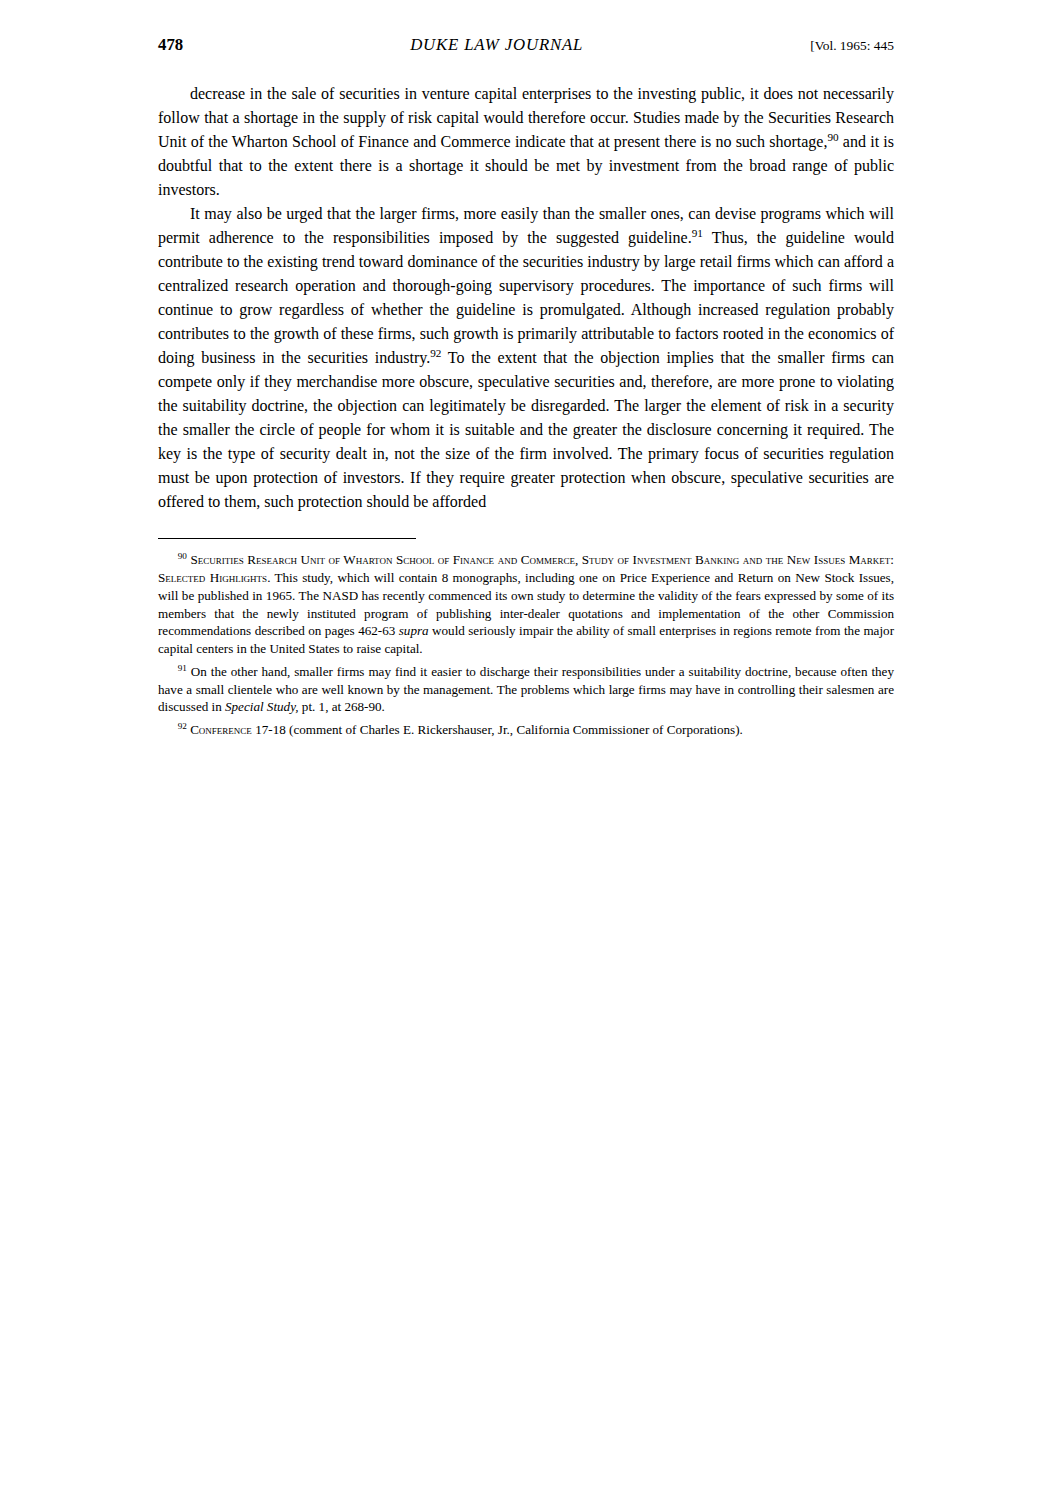478 Duke Law Journal [Vol. 1965: 445
decrease in the sale of securities in venture capital enterprises to the investing public, it does not necessarily follow that a shortage in the supply of risk capital would therefore occur. Studies made by the Securities Research Unit of the Wharton School of Finance and Commerce indicate that at present there is no such shortage,90 and it is doubtful that to the extent there is a shortage it should be met by investment from the broad range of public investors.
It may also be urged that the larger firms, more easily than the smaller ones, can devise programs which will permit adherence to the responsibilities imposed by the suggested guideline.91 Thus, the guideline would contribute to the existing trend toward dominance of the securities industry by large retail firms which can afford a centralized research operation and thorough-going supervisory procedures. The importance of such firms will continue to grow regardless of whether the guideline is promulgated. Although increased regulation probably contributes to the growth of these firms, such growth is primarily attributable to factors rooted in the economics of doing business in the securities industry.92 To the extent that the objection implies that the smaller firms can compete only if they merchandise more obscure, speculative securities and, therefore, are more prone to violating the suitability doctrine, the objection can legitimately be disregarded. The larger the element of risk in a security the smaller the circle of people for whom it is suitable and the greater the disclosure concerning it required. The key is the type of security dealt in, not the size of the firm involved. The primary focus of securities regulation must be upon protection of investors. If they require greater protection when obscure, speculative securities are offered to them, such protection should be afforded
90 Securities Research Unit of Wharton School of Finance and Commerce, Study of Investment Banking and the New Issues Market: Selected Highlights. This study, which will contain 8 monographs, including one on Price Experience and Return on New Stock Issues, will be published in 1965. The NASD has recently commenced its own study to determine the validity of the fears expressed by some of its members that the newly instituted program of publishing inter-dealer quotations and implementation of the other Commission recommendations described on pages 462-63 supra would seriously impair the ability of small enterprises in regions remote from the major capital centers in the United States to raise capital.
91 On the other hand, smaller firms may find it easier to discharge their responsibilities under a suitability doctrine, because often they have a small clientele who are well known by the management. The problems which large firms may have in controlling their salesmen are discussed in Special Study, pt. 1, at 268-90.
92 Conference 17-18 (comment of Charles E. Rickershauser, Jr., California Commissioner of Corporations).